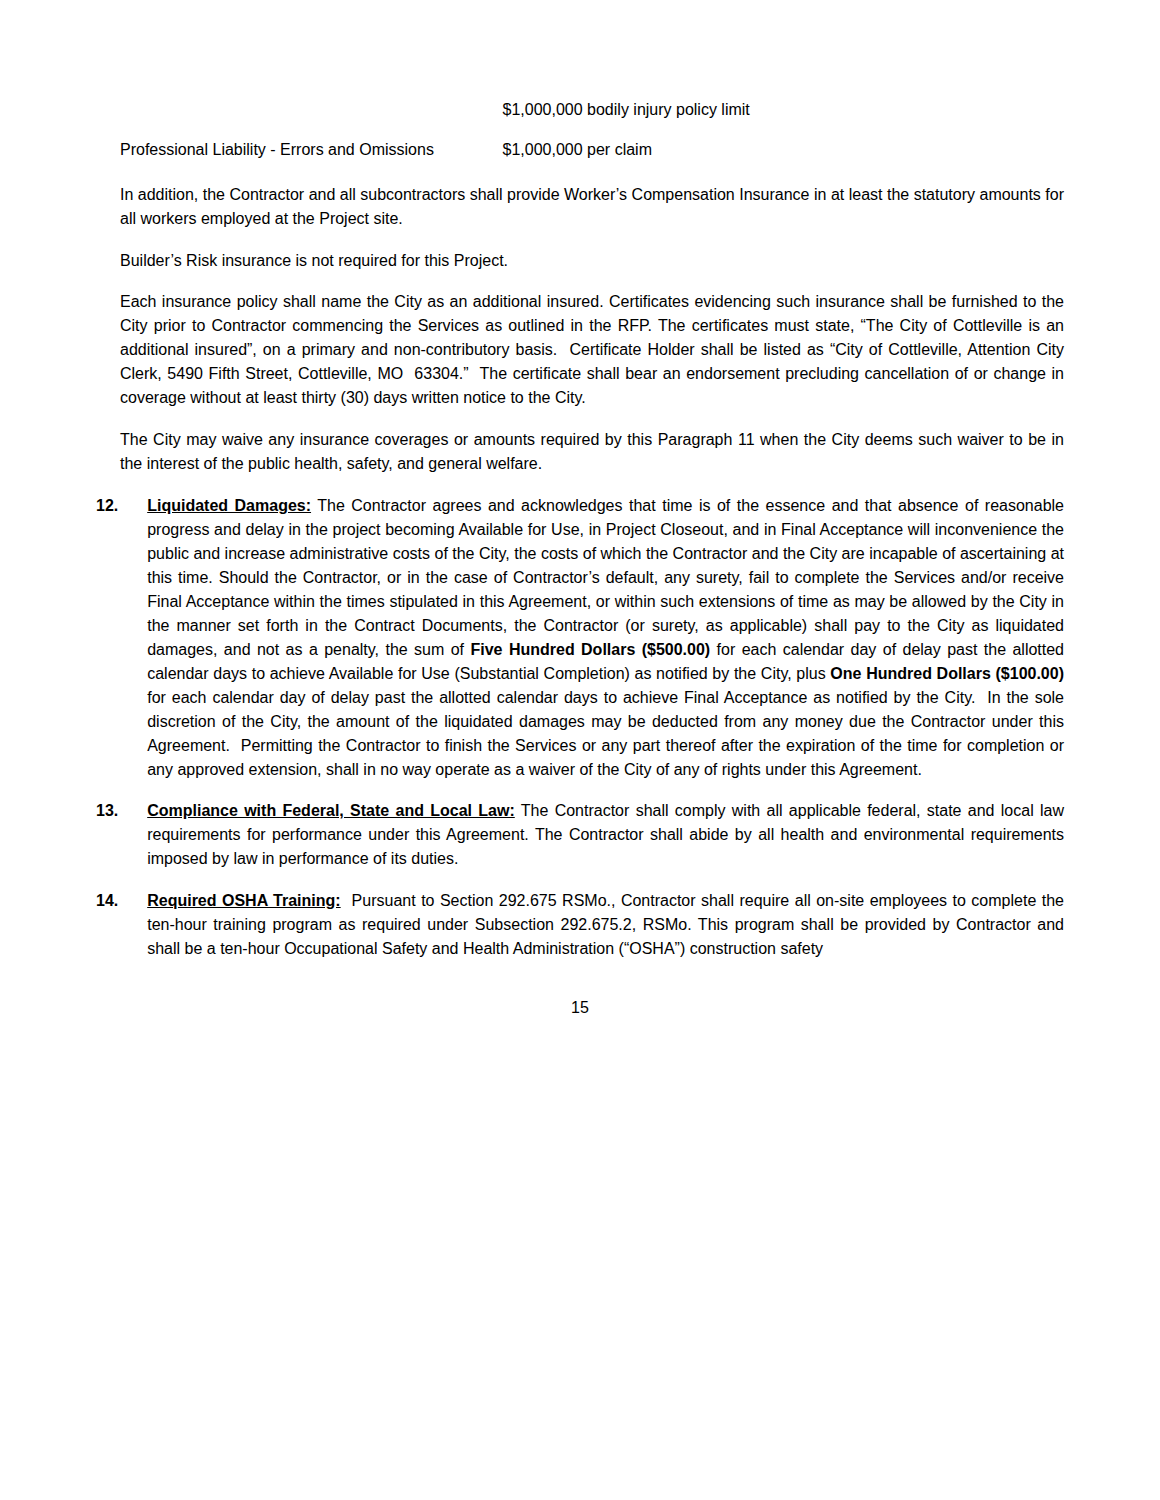| | $1,000,000 bodily injury policy limit |
| Professional Liability - Errors and Omissions | $1,000,000 per claim |
In addition, the Contractor and all subcontractors shall provide Worker’s Compensation Insurance in at least the statutory amounts for all workers employed at the Project site.
Builder’s Risk insurance is not required for this Project.
Each insurance policy shall name the City as an additional insured. Certificates evidencing such insurance shall be furnished to the City prior to Contractor commencing the Services as outlined in the RFP. The certificates must state, “The City of Cottleville is an additional insured”, on a primary and non-contributory basis. Certificate Holder shall be listed as “City of Cottleville, Attention City Clerk, 5490 Fifth Street, Cottleville, MO 63304.” The certificate shall bear an endorsement precluding cancellation of or change in coverage without at least thirty (30) days written notice to the City.
The City may waive any insurance coverages or amounts required by this Paragraph 11 when the City deems such waiver to be in the interest of the public health, safety, and general welfare.
12. Liquidated Damages: The Contractor agrees and acknowledges that time is of the essence and that absence of reasonable progress and delay in the project becoming Available for Use, in Project Closeout, and in Final Acceptance will inconvenience the public and increase administrative costs of the City, the costs of which the Contractor and the City are incapable of ascertaining at this time. Should the Contractor, or in the case of Contractor’s default, any surety, fail to complete the Services and/or receive Final Acceptance within the times stipulated in this Agreement, or within such extensions of time as may be allowed by the City in the manner set forth in the Contract Documents, the Contractor (or surety, as applicable) shall pay to the City as liquidated damages, and not as a penalty, the sum of Five Hundred Dollars ($500.00) for each calendar day of delay past the allotted calendar days to achieve Available for Use (Substantial Completion) as notified by the City, plus One Hundred Dollars ($100.00) for each calendar day of delay past the allotted calendar days to achieve Final Acceptance as notified by the City. In the sole discretion of the City, the amount of the liquidated damages may be deducted from any money due the Contractor under this Agreement. Permitting the Contractor to finish the Services or any part thereof after the expiration of the time for completion or any approved extension, shall in no way operate as a waiver of the City of any of rights under this Agreement.
13. Compliance with Federal, State and Local Law: The Contractor shall comply with all applicable federal, state and local law requirements for performance under this Agreement. The Contractor shall abide by all health and environmental requirements imposed by law in performance of its duties.
14. Required OSHA Training: Pursuant to Section 292.675 RSMo., Contractor shall require all on-site employees to complete the ten-hour training program as required under Subsection 292.675.2, RSMo. This program shall be provided by Contractor and shall be a ten-hour Occupational Safety and Health Administration (“OSHA”) construction safety
15